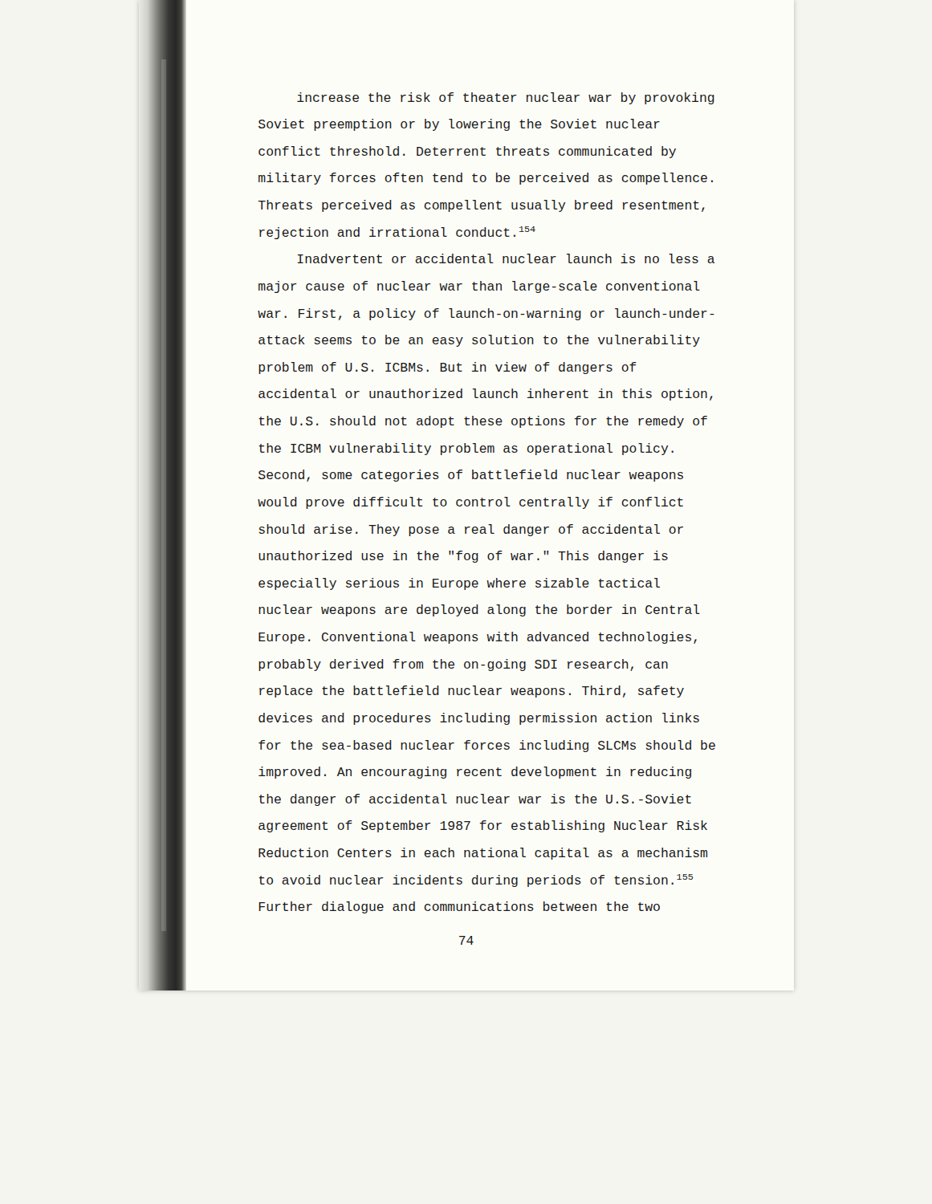increase the risk of theater nuclear war by provoking Soviet preemption or by lowering the Soviet nuclear conflict threshold. Deterrent threats communicated by military forces often tend to be perceived as compellence. Threats perceived as compellent usually breed resentment, rejection and irrational conduct.154
Inadvertent or accidental nuclear launch is no less a major cause of nuclear war than large-scale conventional war. First, a policy of launch-on-warning or launch-under-attack seems to be an easy solution to the vulnerability problem of U.S. ICBMs. But in view of dangers of accidental or unauthorized launch inherent in this option, the U.S. should not adopt these options for the remedy of the ICBM vulnerability problem as operational policy. Second, some categories of battlefield nuclear weapons would prove difficult to control centrally if conflict should arise. They pose a real danger of accidental or unauthorized use in the "fog of war." This danger is especially serious in Europe where sizable tactical nuclear weapons are deployed along the border in Central Europe. Conventional weapons with advanced technologies, probably derived from the on-going SDI research, can replace the battlefield nuclear weapons. Third, safety devices and procedures including permission action links for the sea-based nuclear forces including SLCMs should be improved. An encouraging recent development in reducing the danger of accidental nuclear war is the U.S.-Soviet agreement of September 1987 for establishing Nuclear Risk Reduction Centers in each national capital as a mechanism to avoid nuclear incidents during periods of tension.155 Further dialogue and communications between the two
74